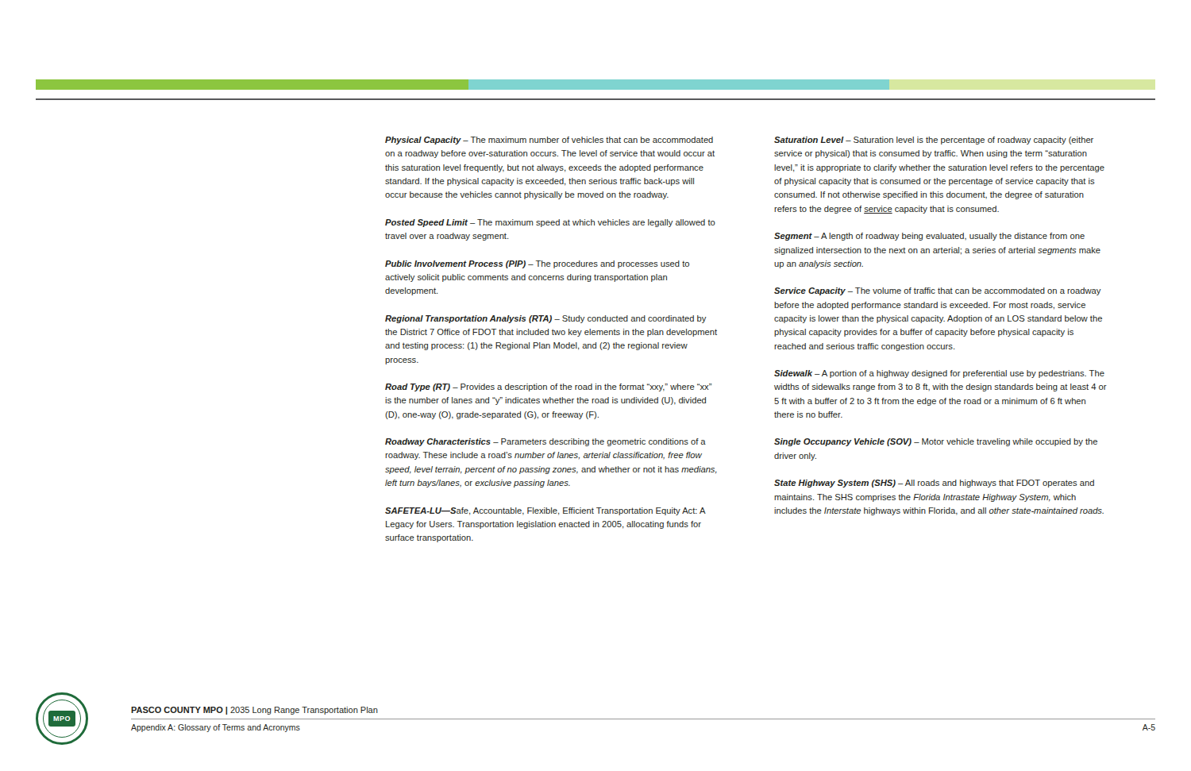Physical Capacity – The maximum number of vehicles that can be accommodated on a roadway before over-saturation occurs. The level of service that would occur at this saturation level frequently, but not always, exceeds the adopted performance standard. If the physical capacity is exceeded, then serious traffic back-ups will occur because the vehicles cannot physically be moved on the roadway.
Posted Speed Limit – The maximum speed at which vehicles are legally allowed to travel over a roadway segment.
Public Involvement Process (PIP) – The procedures and processes used to actively solicit public comments and concerns during transportation plan development.
Regional Transportation Analysis (RTA) – Study conducted and coordinated by the District 7 Office of FDOT that included two key elements in the plan development and testing process: (1) the Regional Plan Model, and (2) the regional review process.
Road Type (RT) – Provides a description of the road in the format “xxy,” where “xx” is the number of lanes and “y” indicates whether the road is undivided (U), divided (D), one-way (O), grade-separated (G), or freeway (F).
Roadway Characteristics – Parameters describing the geometric conditions of a roadway. These include a road’s number of lanes, arterial classification, free flow speed, level terrain, percent of no passing zones, and whether or not it has medians, left turn bays/lanes, or exclusive passing lanes.
SAFETEA-LU—Safe, Accountable, Flexible, Efficient Transportation Equity Act: A Legacy for Users. Transportation legislation enacted in 2005, allocating funds for surface transportation.
Saturation Level – Saturation level is the percentage of roadway capacity (either service or physical) that is consumed by traffic. When using the term “saturation level,” it is appropriate to clarify whether the saturation level refers to the percentage of physical capacity that is consumed or the percentage of service capacity that is consumed. If not otherwise specified in this document, the degree of saturation refers to the degree of service capacity that is consumed.
Segment – A length of roadway being evaluated, usually the distance from one signalized intersection to the next on an arterial; a series of arterial segments make up an analysis section.
Service Capacity – The volume of traffic that can be accommodated on a roadway before the adopted performance standard is exceeded. For most roads, service capacity is lower than the physical capacity. Adoption of an LOS standard below the physical capacity provides for a buffer of capacity before physical capacity is reached and serious traffic congestion occurs.
Sidewalk – A portion of a highway designed for preferential use by pedestrians. The widths of sidewalks range from 3 to 8 ft, with the design standards being at least 4 or 5 ft with a buffer of 2 to 3 ft from the edge of the road or a minimum of 6 ft when there is no buffer.
Single Occupancy Vehicle (SOV) – Motor vehicle traveling while occupied by the driver only.
State Highway System (SHS) – All roads and highways that FDOT operates and maintains. The SHS comprises the Florida Intrastate Highway System, which includes the Interstate highways within Florida, and all other state-maintained roads.
MPO
PASCO COUNTY MPO | 2035 Long Range Transportation Plan
Appendix A: Glossary of Terms and Acronyms
A-5